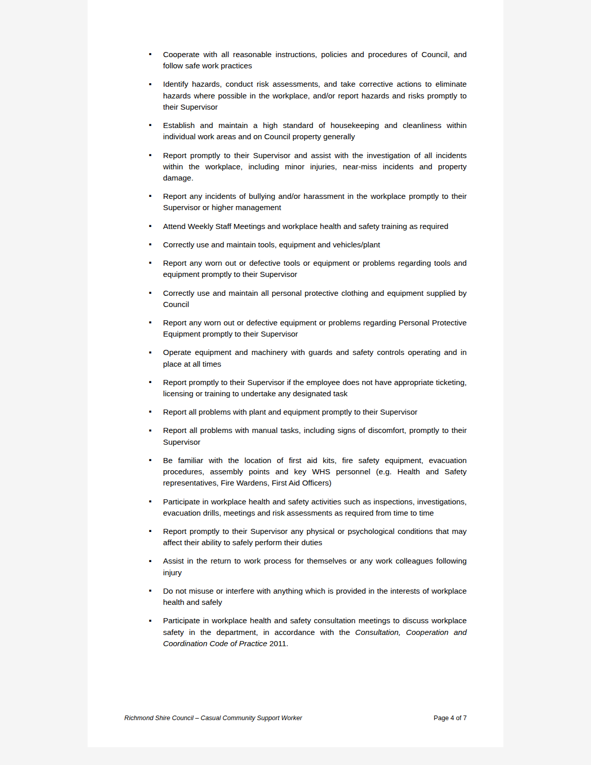Cooperate with all reasonable instructions, policies and procedures of Council, and follow safe work practices
Identify hazards, conduct risk assessments, and take corrective actions to eliminate hazards where possible in the workplace, and/or report hazards and risks promptly to their Supervisor
Establish and maintain a high standard of housekeeping and cleanliness within individual work areas and on Council property generally
Report promptly to their Supervisor and assist with the investigation of all incidents within the workplace, including minor injuries, near-miss incidents and property damage.
Report any incidents of bullying and/or harassment in the workplace promptly to their Supervisor or higher management
Attend Weekly Staff Meetings and workplace health and safety training as required
Correctly use and maintain tools, equipment and vehicles/plant
Report any worn out or defective tools or equipment or problems regarding tools and equipment promptly to their Supervisor
Correctly use and maintain all personal protective clothing and equipment supplied by Council
Report any worn out or defective equipment or problems regarding Personal Protective Equipment promptly to their Supervisor
Operate equipment and machinery with guards and safety controls operating and in place at all times
Report promptly to their Supervisor if the employee does not have appropriate ticketing, licensing or training to undertake any designated task
Report all problems with plant and equipment promptly to their Supervisor
Report all problems with manual tasks, including signs of discomfort, promptly to their Supervisor
Be familiar with the location of first aid kits, fire safety equipment, evacuation procedures, assembly points and key WHS personnel (e.g. Health and Safety representatives, Fire Wardens, First Aid Officers)
Participate in workplace health and safety activities such as inspections, investigations, evacuation drills, meetings and risk assessments as required from time to time
Report promptly to their Supervisor any physical or psychological conditions that may affect their ability to safely perform their duties
Assist in the return to work process for themselves or any work colleagues following injury
Do not misuse or interfere with anything which is provided in the interests of workplace health and safely
Participate in workplace health and safety consultation meetings to discuss workplace safety in the department, in accordance with the Consultation, Cooperation and Coordination Code of Practice 2011.
Richmond Shire Council – Casual Community Support Worker Page 4 of 7